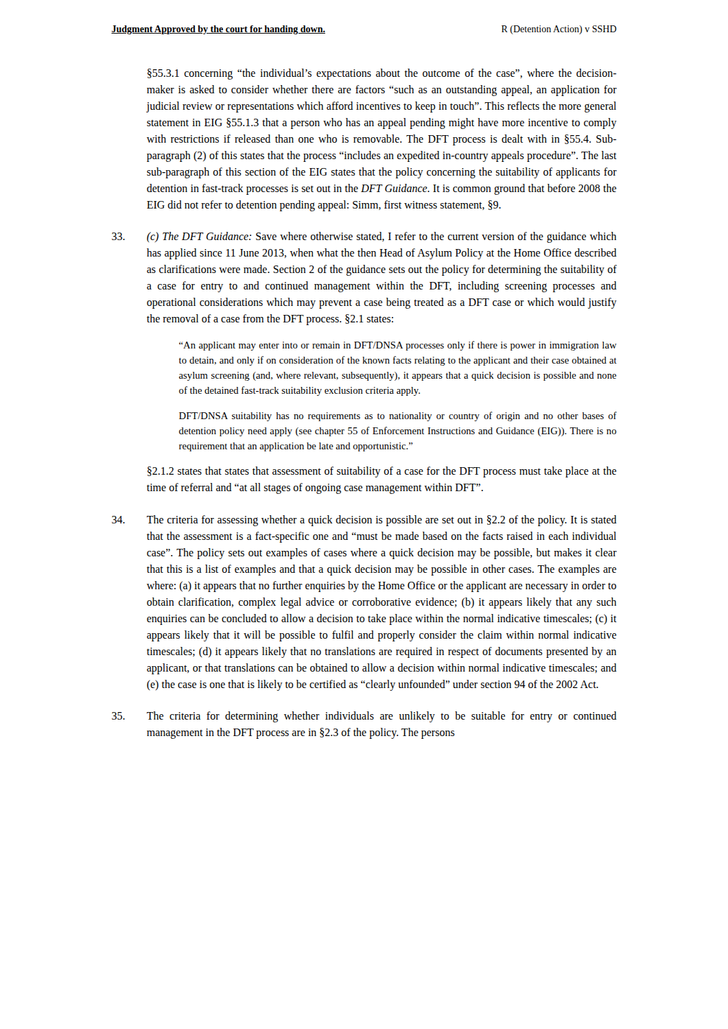Judgment Approved by the court for handing down. R (Detention Action) v SSHD
§55.3.1 concerning “the individual’s expectations about the outcome of the case”, where the decision-maker is asked to consider whether there are factors “such as an outstanding appeal, an application for judicial review or representations which afford incentives to keep in touch”. This reflects the more general statement in EIG §55.1.3 that a person who has an appeal pending might have more incentive to comply with restrictions if released than one who is removable. The DFT process is dealt with in §55.4. Sub-paragraph (2) of this states that the process “includes an expedited in-country appeals procedure”. The last sub-paragraph of this section of the EIG states that the policy concerning the suitability of applicants for detention in fast-track processes is set out in the DFT Guidance. It is common ground that before 2008 the EIG did not refer to detention pending appeal: Simm, first witness statement, §9.
33.
(c) The DFT Guidance: Save where otherwise stated, I refer to the current version of the guidance which has applied since 11 June 2013, when what the then Head of Asylum Policy at the Home Office described as clarifications were made. Section 2 of the guidance sets out the policy for determining the suitability of a case for entry to and continued management within the DFT, including screening processes and operational considerations which may prevent a case being treated as a DFT case or which would justify the removal of a case from the DFT process. §2.1 states:
“An applicant may enter into or remain in DFT/DNSA processes only if there is power in immigration law to detain, and only if on consideration of the known facts relating to the applicant and their case obtained at asylum screening (and, where relevant, subsequently), it appears that a quick decision is possible and none of the detained fast-track suitability exclusion criteria apply.
DFT/DNSA suitability has no requirements as to nationality or country of origin and no other bases of detention policy need apply (see chapter 55 of Enforcement Instructions and Guidance (EIG)). There is no requirement that an application be late and opportunistic.”
§2.1.2 states that states that assessment of suitability of a case for the DFT process must take place at the time of referral and “at all stages of ongoing case management within DFT”.
34.
The criteria for assessing whether a quick decision is possible are set out in §2.2 of the policy. It is stated that the assessment is a fact-specific one and “must be made based on the facts raised in each individual case”. The policy sets out examples of cases where a quick decision may be possible, but makes it clear that this is a list of examples and that a quick decision may be possible in other cases. The examples are where: (a) it appears that no further enquiries by the Home Office or the applicant are necessary in order to obtain clarification, complex legal advice or corroborative evidence; (b) it appears likely that any such enquiries can be concluded to allow a decision to take place within the normal indicative timescales; (c) it appears likely that it will be possible to fulfil and properly consider the claim within normal indicative timescales; (d) it appears likely that no translations are required in respect of documents presented by an applicant, or that translations can be obtained to allow a decision within normal indicative timescales; and (e) the case is one that is likely to be certified as “clearly unfounded” under section 94 of the 2002 Act.
35.
The criteria for determining whether individuals are unlikely to be suitable for entry or continued management in the DFT process are in §2.3 of the policy. The persons